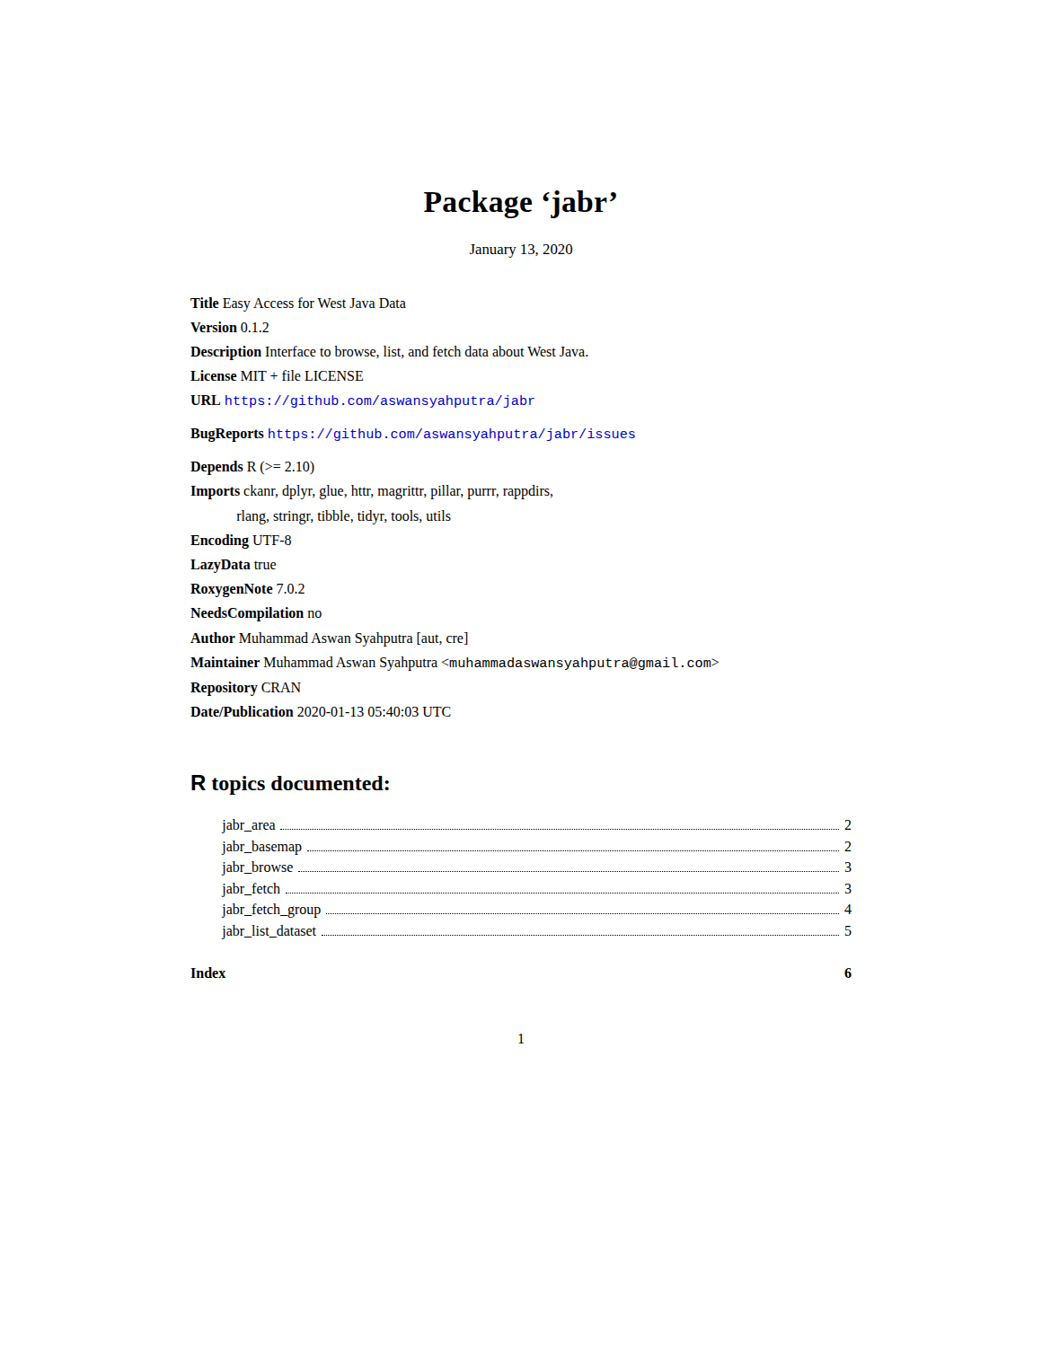Package ‘jabr’
January 13, 2020
Title Easy Access for West Java Data
Version 0.1.2
Description Interface to browse, list, and fetch data about West Java.
License MIT + file LICENSE
URL https://github.com/aswansyahputra/jabr
BugReports https://github.com/aswansyahputra/jabr/issues
Depends R (>= 2.10)
Imports ckanr, dplyr, glue, httr, magrittr, pillar, purrr, rappdirs,
rlang, stringr, tibble, tidyr, tools, utils
Encoding UTF-8
LazyData true
RoxygenNote 7.0.2
NeedsCompilation no
Author Muhammad Aswan Syahputra [aut, cre]
Maintainer Muhammad Aswan Syahputra <muhammadaswansyahputra@gmail.com>
Repository CRAN
Date/Publication 2020-01-13 05:40:03 UTC
R topics documented:
jabr_area 2
jabr_basemap 2
jabr_browse 3
jabr_fetch 3
jabr_fetch_group 4
jabr_list_dataset 5
Index 6
1